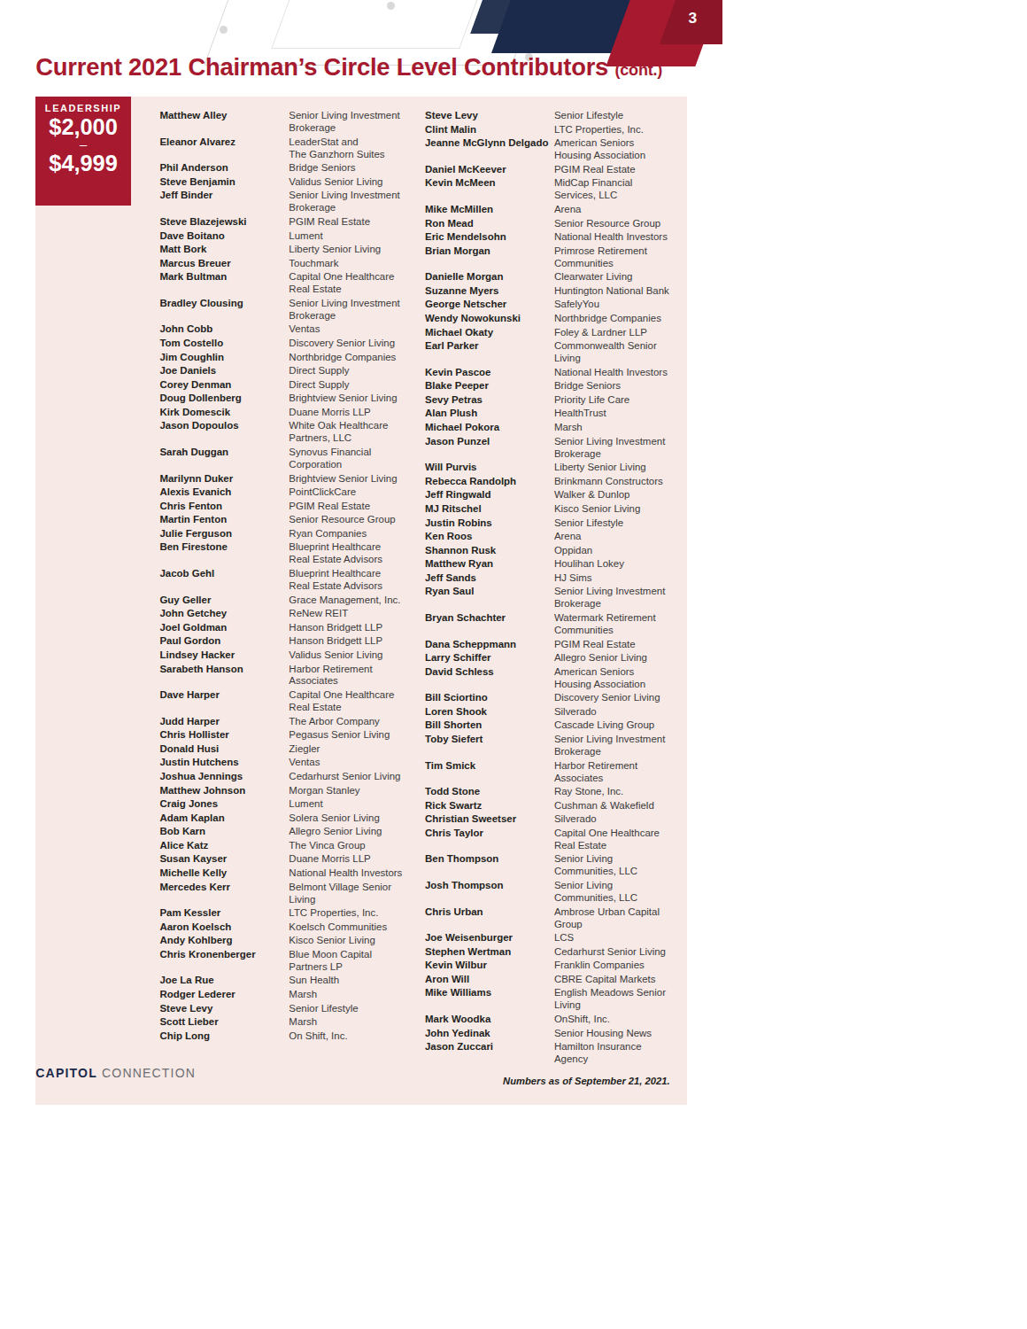3
Current 2021 Chairman’s Circle Level Contributors (cont.)
LEADERSHIP
$2,000
–
$4,999
| Matthew Alley | Senior Living Investment Brokerage |
| Eleanor Alvarez | LeaderStat and The Ganzhorn Suites |
| Phil Anderson | Bridge Seniors |
| Steve Benjamin | Validus Senior Living |
| Jeff Binder | Senior Living Investment Brokerage |
| Steve Blazejewski | PGIM Real Estate |
| Dave Boitano | Lument |
| Matt Bork | Liberty Senior Living |
| Marcus Breuer | Touchmark |
| Mark Bultman | Capital One Healthcare Real Estate |
| Bradley Clousing | Senior Living Investment Brokerage |
| John Cobb | Ventas |
| Tom Costello | Discovery Senior Living |
| Jim Coughlin | Northbridge Companies |
| Joe Daniels | Direct Supply |
| Corey Denman | Direct Supply |
| Doug Dollenberg | Brightview Senior Living |
| Kirk Domescik | Duane Morris LLP |
| Jason Dopoulos | White Oak Healthcare Partners, LLC |
| Sarah Duggan | Synovus Financial Corporation |
| Marilynn Duker | Brightview Senior Living |
| Alexis Evanich | PointClickCare |
| Chris Fenton | PGIM Real Estate |
| Martin Fenton | Senior Resource Group |
| Julie Ferguson | Ryan Companies |
| Ben Firestone | Blueprint Healthcare Real Estate Advisors |
| Jacob Gehl | Blueprint Healthcare Real Estate Advisors |
| Guy Geller | Grace Management, Inc. |
| John Getchey | ReNew REIT |
| Joel Goldman | Hanson Bridgett LLP |
| Paul Gordon | Hanson Bridgett LLP |
| Lindsey Hacker | Validus Senior Living |
| Sarabeth Hanson | Harbor Retirement Associates |
| Dave Harper | Capital One Healthcare Real Estate |
| Judd Harper | The Arbor Company |
| Chris Hollister | Pegasus Senior Living |
| Donald Husi | Ziegler |
| Justin Hutchens | Ventas |
| Joshua Jennings | Cedarhurst Senior Living |
| Matthew Johnson | Morgan Stanley |
| Craig Jones | Lument |
| Adam Kaplan | Solera Senior Living |
| Bob Karn | Allegro Senior Living |
| Alice Katz | The Vinca Group |
| Susan Kayser | Duane Morris LLP |
| Michelle Kelly | National Health Investors |
| Mercedes Kerr | Belmont Village Senior Living |
| Pam Kessler | LTC Properties, Inc. |
| Aaron Koelsch | Koelsch Communities |
| Andy Kohlberg | Kisco Senior Living |
| Chris Kronenberger | Blue Moon Capital Partners LP |
| Joe La Rue | Sun Health |
| Rodger Lederer | Marsh |
| Steve Levy | Senior Lifestyle |
| Scott Lieber | Marsh |
| Chip Long | On Shift, Inc. |
| Steve Levy | Senior Lifestyle |
| Clint Malin | LTC Properties, Inc. |
| Jeanne McGlynn Delgado | American Seniors Housing Association |
| Daniel McKeever | PGIM Real Estate |
| Kevin McMeen | MidCap Financial Services, LLC |
| Mike McMillen | Arena |
| Ron Mead | Senior Resource Group |
| Eric Mendelsohn | National Health Investors |
| Brian Morgan | Primrose Retirement Communities |
| Danielle Morgan | Clearwater Living |
| Suzanne Myers | Huntington National Bank |
| George Netscher | SafelyYou |
| Wendy Nowokunski | Northbridge Companies |
| Michael Okaty | Foley & Lardner LLP |
| Earl Parker | Commonwealth Senior Living |
| Kevin Pascoe | National Health Investors |
| Blake Peeper | Bridge Seniors |
| Sevy Petras | Priority Life Care |
| Alan Plush | HealthTrust |
| Michael Pokora | Marsh |
| Jason Punzel | Senior Living Investment Brokerage |
| Will Purvis | Liberty Senior Living |
| Rebecca Randolph | Brinkmann Constructors |
| Jeff Ringwald | Walker & Dunlop |
| MJ Ritschel | Kisco Senior Living |
| Justin Robins | Senior Lifestyle |
| Ken Roos | Arena |
| Shannon Rusk | Oppidan |
| Matthew Ryan | Houlihan Lokey |
| Jeff Sands | HJ Sims |
| Ryan Saul | Senior Living Investment Brokerage |
| Bryan Schachter | Watermark Retirement Communities |
| Dana Scheppmann | PGIM Real Estate |
| Larry Schiffer | Allegro Senior Living |
| David Schless | American Seniors Housing Association |
| Bill Sciortino | Discovery Senior Living |
| Loren Shook | Silverado |
| Bill Shorten | Cascade Living Group |
| Toby Siefert | Senior Living Investment Brokerage |
| Tim Smick | Harbor Retirement Associates |
| Todd Stone | Ray Stone, Inc. |
| Rick Swartz | Cushman & Wakefield |
| Christian Sweetser | Silverado |
| Chris Taylor | Capital One Healthcare Real Estate |
| Ben Thompson | Senior Living Communities, LLC |
| Josh Thompson | Senior Living Communities, LLC |
| Chris Urban | Ambrose Urban Capital Group |
| Joe Weisenburger | LCS |
| Stephen Wertman | Cedarhurst Senior Living |
| Kevin Wilbur | Franklin Companies |
| Aron Will | CBRE Capital Markets |
| Mike Williams | English Meadows Senior Living |
| Mark Woodka | OnShift, Inc. |
| John Yedinak | Senior Housing News |
| Jason Zuccari | Hamilton Insurance Agency |
Numbers as of September 21, 2021.
CAPITOL CONNECTION